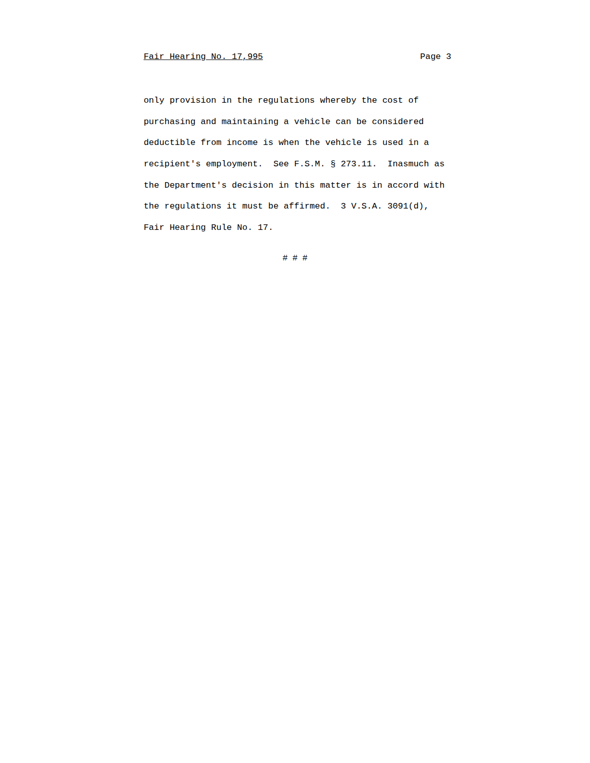Fair Hearing No. 17,995 Page 3
only provision in the regulations whereby the cost of purchasing and maintaining a vehicle can be considered deductible from income is when the vehicle is used in a recipient's employment. See F.S.M. § 273.11. Inasmuch as the Department's decision in this matter is in accord with the regulations it must be affirmed. 3 V.S.A. 3091(d), Fair Hearing Rule No. 17.
###